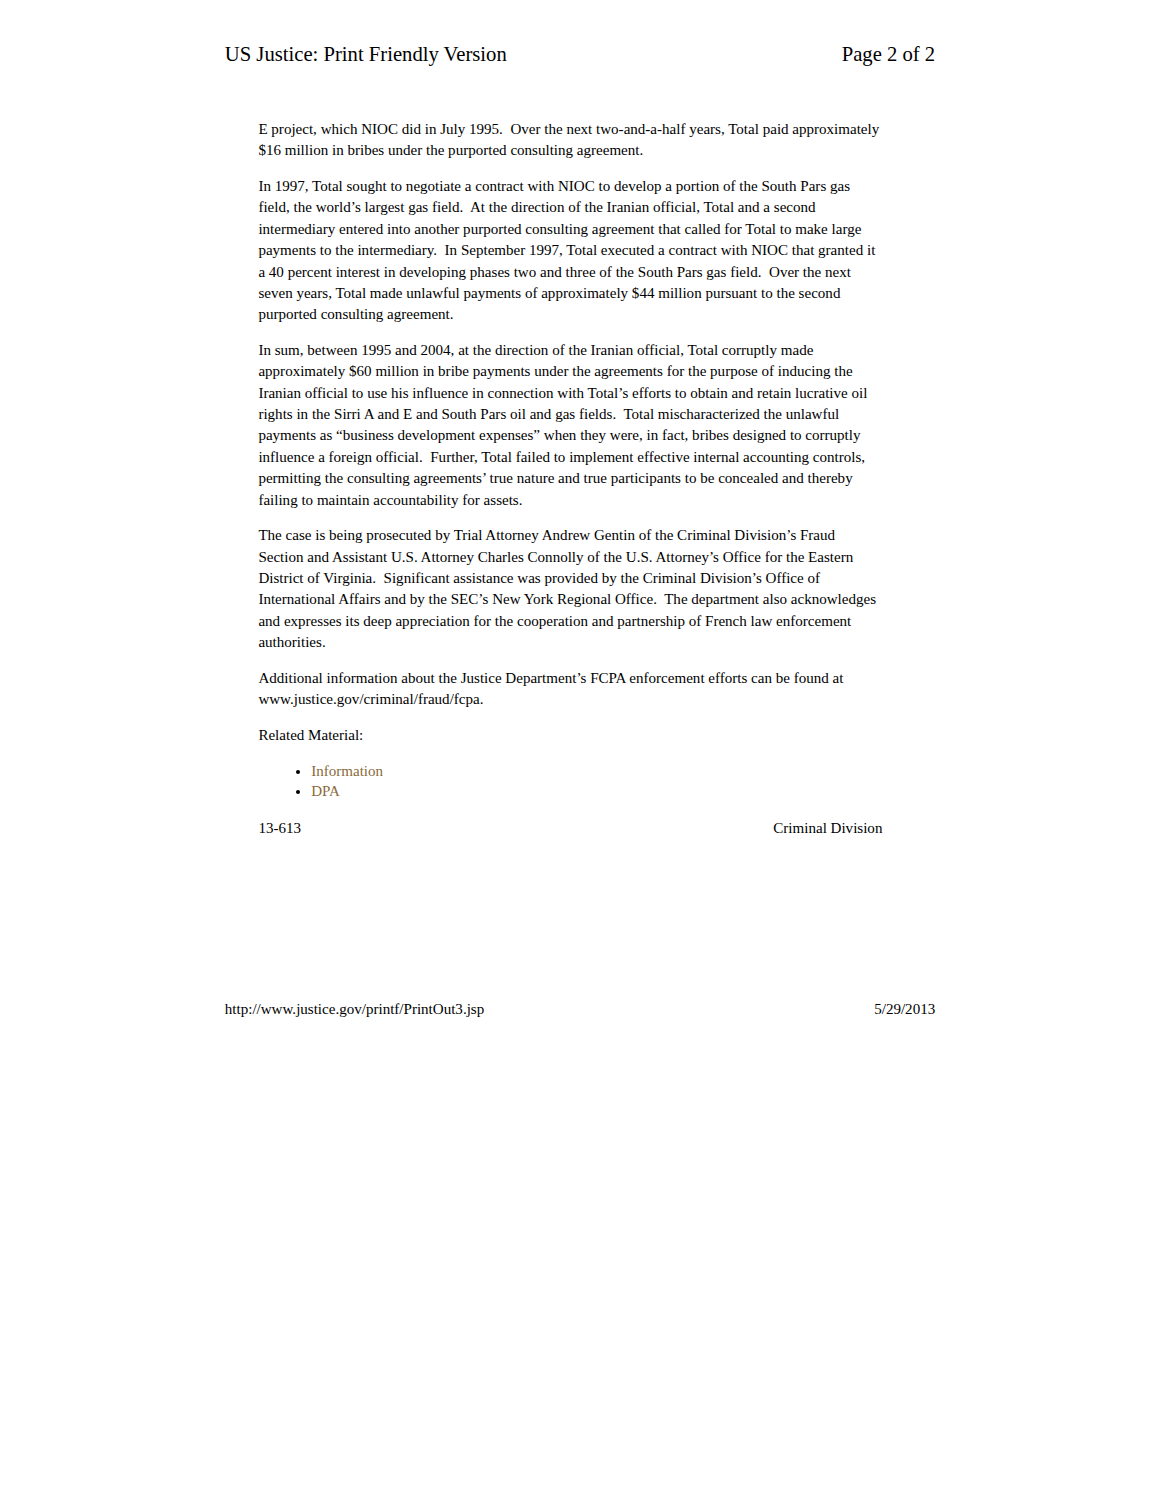US Justice: Print Friendly Version
Page 2 of 2
E project, which NIOC did in July 1995. Over the next two-and-a-half years, Total paid approximately $16 million in bribes under the purported consulting agreement.
In 1997, Total sought to negotiate a contract with NIOC to develop a portion of the South Pars gas field, the world’s largest gas field. At the direction of the Iranian official, Total and a second intermediary entered into another purported consulting agreement that called for Total to make large payments to the intermediary. In September 1997, Total executed a contract with NIOC that granted it a 40 percent interest in developing phases two and three of the South Pars gas field. Over the next seven years, Total made unlawful payments of approximately $44 million pursuant to the second purported consulting agreement.
In sum, between 1995 and 2004, at the direction of the Iranian official, Total corruptly made approximately $60 million in bribe payments under the agreements for the purpose of inducing the Iranian official to use his influence in connection with Total’s efforts to obtain and retain lucrative oil rights in the Sirri A and E and South Pars oil and gas fields. Total mischaracterized the unlawful payments as “business development expenses” when they were, in fact, bribes designed to corruptly influence a foreign official. Further, Total failed to implement effective internal accounting controls, permitting the consulting agreements’ true nature and true participants to be concealed and thereby failing to maintain accountability for assets.
The case is being prosecuted by Trial Attorney Andrew Gentin of the Criminal Division’s Fraud Section and Assistant U.S. Attorney Charles Connolly of the U.S. Attorney’s Office for the Eastern District of Virginia. Significant assistance was provided by the Criminal Division’s Office of International Affairs and by the SEC’s New York Regional Office. The department also acknowledges and expresses its deep appreciation for the cooperation and partnership of French law enforcement authorities.
Additional information about the Justice Department’s FCPA enforcement efforts can be found at www.justice.gov/criminal/fraud/fcpa.
Related Material:
Information
DPA
13-613
Criminal Division
http://www.justice.gov/printf/PrintOut3.jsp
5/29/2013